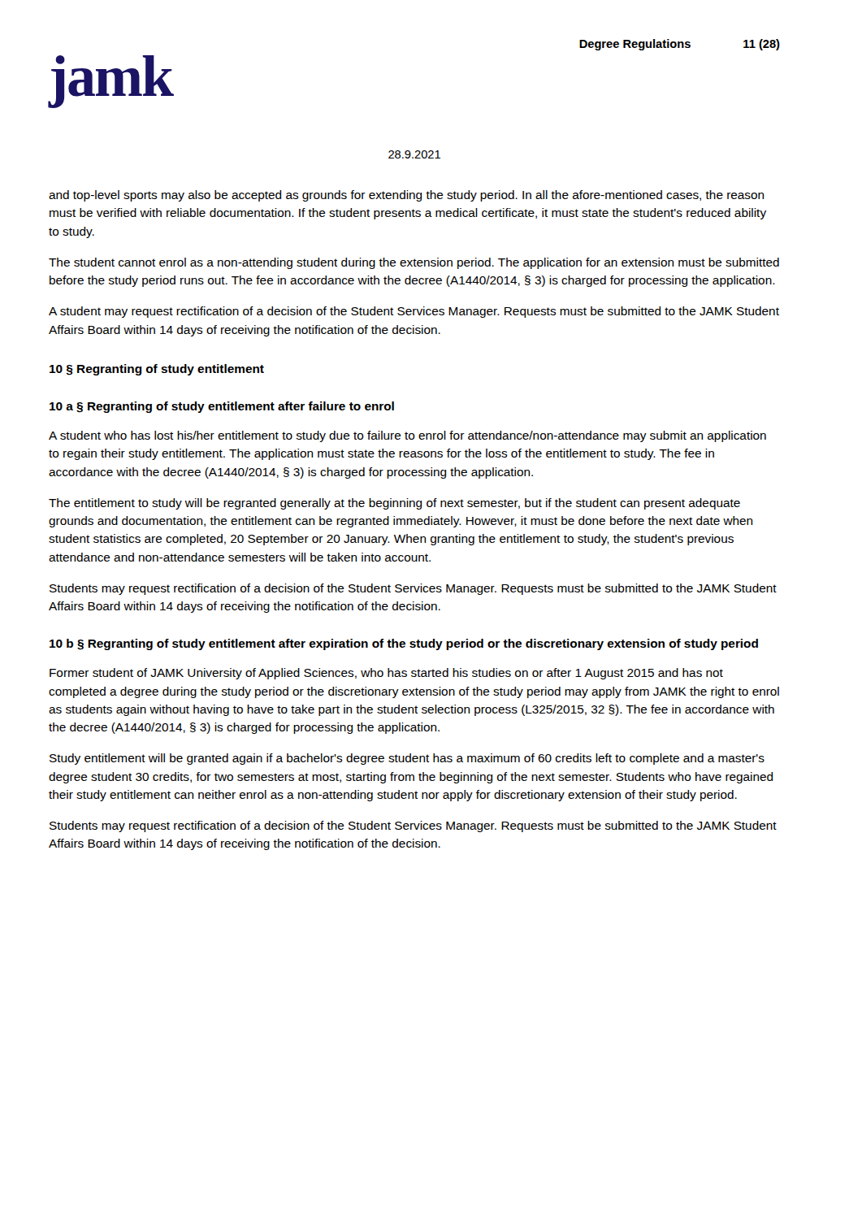Degree Regulations 11 (28)
jamk
28.9.2021
and top-level sports may also be accepted as grounds for extending the study period. In all the afore-mentioned cases, the reason must be verified with reliable documentation. If the student presents a medical certificate, it must state the student's reduced ability to study.
The student cannot enrol as a non-attending student during the extension period. The application for an extension must be submitted before the study period runs out. The fee in accordance with the decree (A1440/2014, § 3) is charged for processing the application.
A student may request rectification of a decision of the Student Services Manager. Requests must be submitted to the JAMK Student Affairs Board within 14 days of receiving the notification of the decision.
10 § Regranting of study entitlement
10 a § Regranting of study entitlement after failure to enrol
A student who has lost his/her entitlement to study due to failure to enrol for attendance/non-attendance may submit an application to regain their study entitlement. The application must state the reasons for the loss of the entitlement to study. The fee in accordance with the decree (A1440/2014, § 3) is charged for processing the application.
The entitlement to study will be regranted generally at the beginning of next semester, but if the student can present adequate grounds and documentation, the entitlement can be regranted immediately. However, it must be done before the next date when student statistics are completed, 20 September or 20 January. When granting the entitlement to study, the student's previous attendance and non-attendance semesters will be taken into account.
Students may request rectification of a decision of the Student Services Manager. Requests must be submitted to the JAMK Student Affairs Board within 14 days of receiving the notification of the decision.
10 b § Regranting of study entitlement after expiration of the study period or the discretionary extension of study period
Former student of JAMK University of Applied Sciences, who has started his studies on or after 1 August 2015 and has not completed a degree during the study period or the discretionary extension of the study period may apply from JAMK the right to enrol as students again without having to have to take part in the student selection process (L325/2015, 32 §). The fee in accordance with the decree (A1440/2014, § 3) is charged for processing the application.
Study entitlement will be granted again if a bachelor's degree student has a maximum of 60 credits left to complete and a master's degree student 30 credits, for two semesters at most, starting from the beginning of the next semester. Students who have regained their study entitlement can neither enrol as a non-attending student nor apply for discretionary extension of their study period.
Students may request rectification of a decision of the Student Services Manager. Requests must be submitted to the JAMK Student Affairs Board within 14 days of receiving the notification of the decision.